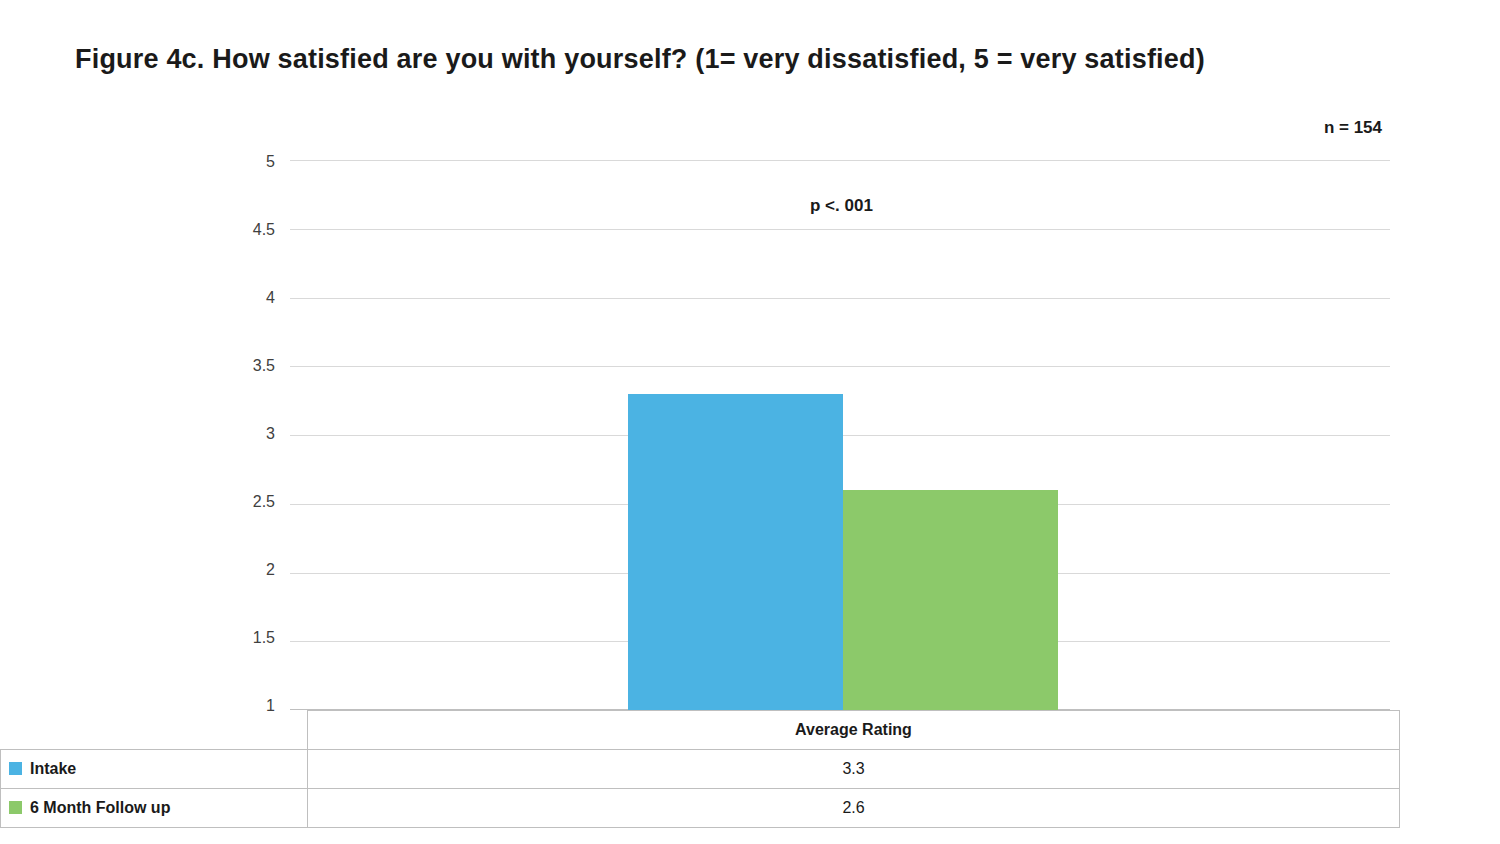Figure 4c. How satisfied are you with yourself? (1= very dissatisfied, 5 = very satisfied)
n = 154
p <. 001
5
4.5
4
3.5
3
2.5
2
1.5
1
| | Average Rating |
| Intake | 3.3 |
| 6 Month Follow up | 2.6 |